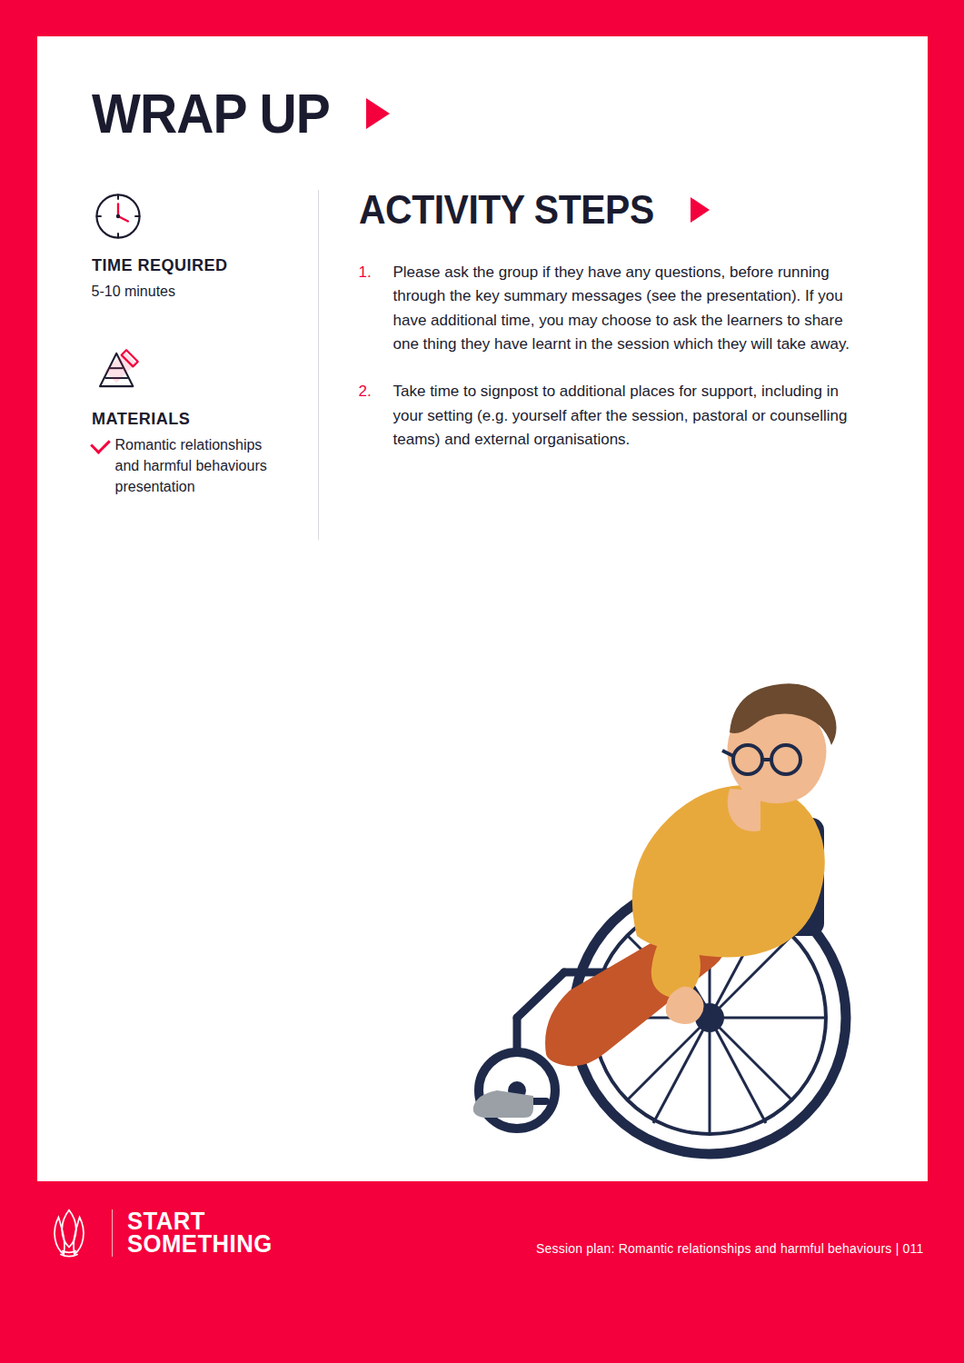Wrap up
Time required
5-10 minutes
Materials
Romantic relationships and harmful behaviours presentation
Activity steps
Please ask the group if they have any questions, before running through the key summary messages (see the presentation). If you have additional time, you may choose to ask the learners to share one thing they have learnt in the session which they will take away.
Take time to signpost to additional places for support, including in your setting (e.g. yourself after the session, pastoral or counselling teams) and external organisations.
Start
Something
Session plan: Romantic relationships and harmful behaviours | 011